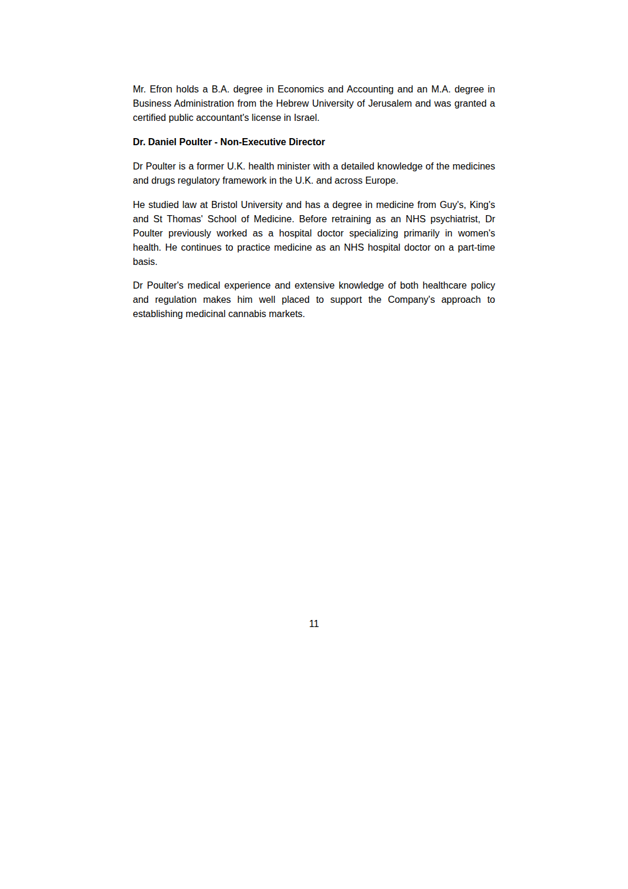Mr. Efron holds a B.A. degree in Economics and Accounting and an M.A. degree in Business Administration from the Hebrew University of Jerusalem and was granted a certified public accountant's license in Israel.
Dr. Daniel Poulter - Non-Executive Director
Dr Poulter is a former U.K. health minister with a detailed knowledge of the medicines and drugs regulatory framework in the U.K. and across Europe.
He studied law at Bristol University and has a degree in medicine from Guy's, King's and St Thomas' School of Medicine. Before retraining as an NHS psychiatrist, Dr Poulter previously worked as a hospital doctor specializing primarily in women's health. He continues to practice medicine as an NHS hospital doctor on a part-time basis.
Dr Poulter's medical experience and extensive knowledge of both healthcare policy and regulation makes him well placed to support the Company's approach to establishing medicinal cannabis markets.
11